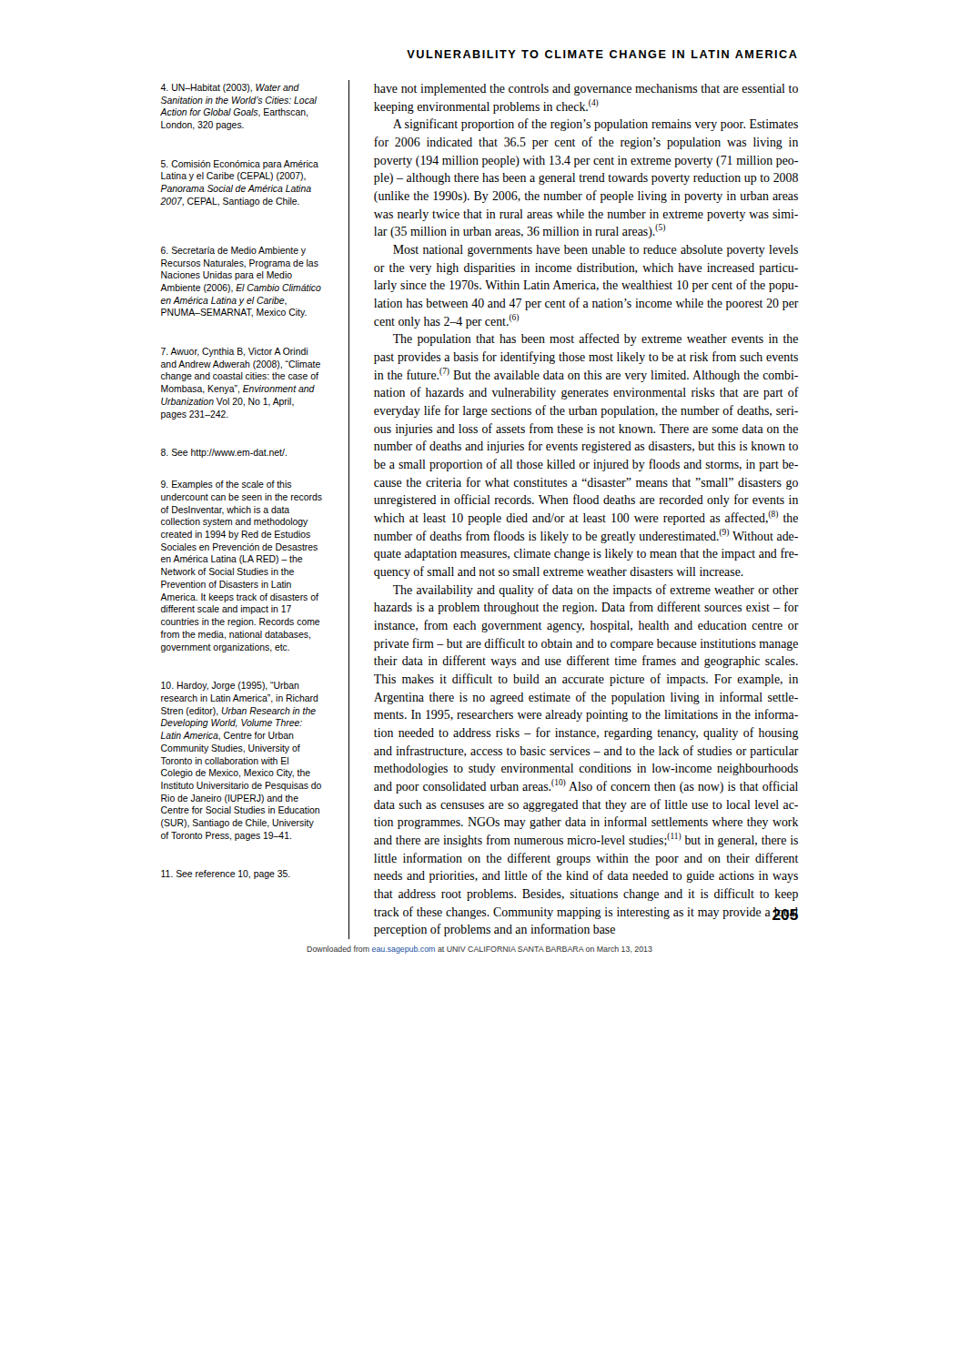Vulnerability to climate change in Latin America
4. UN–Habitat (2003), Water and Sanitation in the World’s Cities: Local Action for Global Goals, Earthscan, London, 320 pages.
5. Comisión Económica para América Latina y el Caribe (CEPAL) (2007), Panorama Social de América Latina 2007, CEPAL, Santiago de Chile.
6. Secretaría de Medio Ambiente y Recursos Naturales, Programa de las Naciones Unidas para el Medio Ambiente (2006), El Cambio Climático en América Latina y el Caribe, PNUMA–SEMARNAT, Mexico City.
7. Awuor, Cynthia B, Victor A Orindi and Andrew Adwerah (2008), “Climate change and coastal cities: the case of Mombasa, Kenya”, Environment and Urbanization Vol 20, No 1, April, pages 231–242.
8. See http://www.em-dat.net/.
9. Examples of the scale of this undercount can be seen in the records of DesInventar, which is a data collection system and methodology created in 1994 by Red de Estudios Sociales en Prevención de Desastres en América Latina (LA RED) – the Network of Social Studies in the Prevention of Disasters in Latin America. It keeps track of disasters of different scale and impact in 17 countries in the region. Records come from the media, national databases, government organizations, etc.
10. Hardoy, Jorge (1995), “Urban research in Latin America”, in Richard Stren (editor), Urban Research in the Developing World, Volume Three: Latin America, Centre for Urban Community Studies, University of Toronto in collaboration with El Colegio de Mexico, Mexico City, the Instituto Universitario de Pesquisas do Rio de Janeiro (IUPERJ) and the Centre for Social Studies in Education (SUR), Santiago de Chile, University of Toronto Press, pages 19–41.
11. See reference 10, page 35.
have not implemented the controls and governance mechanisms that are essential to keeping environmental problems in check.(4)
A significant proportion of the region’s population remains very poor. Estimates for 2006 indicated that 36.5 per cent of the region’s population was living in poverty (194 million people) with 13.4 per cent in extreme poverty (71 million people) – although there has been a general trend towards poverty reduction up to 2008 (unlike the 1990s). By 2006, the number of people living in poverty in urban areas was nearly twice that in rural areas while the number in extreme poverty was similar (35 million in urban areas, 36 million in rural areas).(5)
Most national governments have been unable to reduce absolute poverty levels or the very high disparities in income distribution, which have increased particularly since the 1970s. Within Latin America, the wealthiest 10 per cent of the population has between 40 and 47 per cent of a nation’s income while the poorest 20 per cent only has 2–4 per cent.(6)
The population that has been most affected by extreme weather events in the past provides a basis for identifying those most likely to be at risk from such events in the future.(7) But the available data on this are very limited. Although the combination of hazards and vulnerability generates environmental risks that are part of everyday life for large sections of the urban population, the number of deaths, serious injuries and loss of assets from these is not known. There are some data on the number of deaths and injuries for events registered as disasters, but this is known to be a small proportion of all those killed or injured by floods and storms, in part because the criteria for what constitutes a “disaster” means that ”small” disasters go unregistered in official records. When flood deaths are recorded only for events in which at least 10 people died and/or at least 100 were reported as affected,(8) the number of deaths from floods is likely to be greatly underestimated.(9) Without adequate adaptation measures, climate change is likely to mean that the impact and frequency of small and not so small extreme weather disasters will increase.
The availability and quality of data on the impacts of extreme weather or other hazards is a problem throughout the region. Data from different sources exist – for instance, from each government agency, hospital, health and education centre or private firm – but are difficult to obtain and to compare because institutions manage their data in different ways and use different time frames and geographic scales. This makes it difficult to build an accurate picture of impacts. For example, in Argentina there is no agreed estimate of the population living in informal settlements. In 1995, researchers were already pointing to the limitations in the information needed to address risks – for instance, regarding tenancy, quality of housing and infrastructure, access to basic services – and to the lack of studies or particular methodologies to study environmental conditions in low-income neighbourhoods and poor consolidated urban areas.(10) Also of concern then (as now) is that official data such as censuses are so aggregated that they are of little use to local level action programmes. NGOs may gather data in informal settlements where they work and there are insights from numerous micro-level studies;(11) but in general, there is little information on the different groups within the poor and on their different needs and priorities, and little of the kind of data needed to guide actions in ways that address root problems. Besides, situations change and it is difficult to keep track of these changes. Community mapping is interesting as it may provide a local perception of problems and an information base
205
Downloaded from eau.sagepub.com at UNIV CALIFORNIA SANTA BARBARA on March 13, 2013